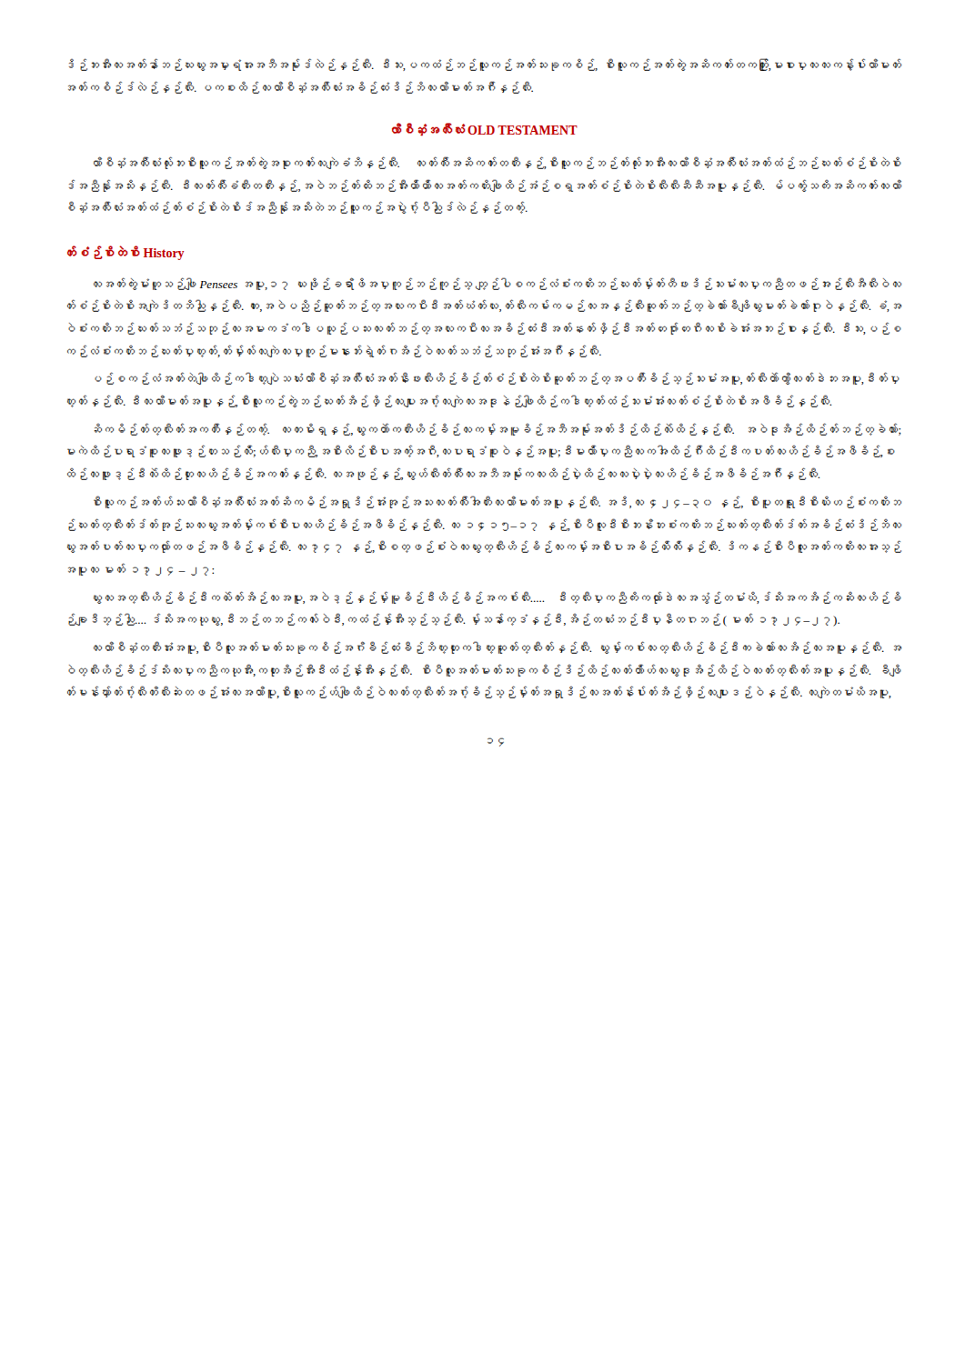ဒိဉ်ဘၢအီၤလၢအတၢ်နာ်ဘဉ်ဃးယွၤအမှၤရံအၤအဘီအမုၢ်ဒ်လဲဉ်နှဉ်လီၤ. ဒီးသၢ,ပကထံဉ်ဘဉ်လူၤကဉ်အတၢ်သးခုကစိဉ်, စီၤလူၤကဉ်အတၢ်ကွဲးအဆိကတၢၢ်တကတြူၢ်,မၤစၢၤပှၤလၢလၢကန့ၢ်ပၢၢ်လံာ်မၤတၢ်အတၢ်ကစိဉ်ဒ်လဲဉ်နှဉ်လီၤ. ပကစးထိဉ်လၢလံာ်စီဆှံအလီၢ်လံၤအခိဉ်ထံးဒိဉ်ဘိလၢလံာ်မၤတၢ်အဂီၢ်နှဉ်လီၤ.
လံာ်စီဆှံအလီၢ်လံၤ OLD TESTAMENT
လံာ်စီဆှံအလီၢ်လံၤလုၢ်ဘၢစီၤလူၤကဉ်အတၢ်ကွဲးအစုၤကတၢၢ်လၢကျဲခံဘိနှဉ်လီၤ. လၢတၢ်လီၢ်အဆိကတၢၢ်တတီၤနှဉ်,စီၤလူၤကဉ်ဘဉ်တၢ်လုၢ်ဘၢအီၤလၢလံာ်စီဆှံအလီၢ်လံၤအတၢ်ထံဉ်ဘဉ်ဃးတၢ်စံဉ်စိၤတဲစိၤဒ်အညီနုၢ်အသိးနှဉ်လီၤ. ဒီးလၢတၢ်လီၢ်ခံတီၤတတီၤနှဉ်,အဝဲဘဉ်တၢ်ထိးဘဉ်အီၤယိာ်ယိာ်လၢအတၢ်ကတိၤဖျါထိဉ်အံဉ်စရ့အတၢ်စံဉ်စိၤတဲစိၤလီၤလီၤဆီဆီအပူၤနှဉ်လီၤ. မ်ပကွၢ်သကိးအဆိကတၢၢ်လၢလံာ်စီဆှံအလီၢ်လံၤအတၢ်ထံဉ်တၢ်စံဉ်စိၤတဲစိၤဒ်အညီနုၢ်အသိးတဲဘဉ်လူၤကဉ်အပွဲၤဂ့ၢ်ပီညါဒ်လဲဉ်နှဉ်တက့ၢ်.
တၢ်စံဉ်စိၤတဲစိၤ History
လၢအတၢ်ကွဲးမံၤဟူသဉ်ဖျါ Pensees အပူၤ,၁၇ ယၤဖိုဉ်ခရံာ်ဖိအပှၤကူဉ်ဘဉ်ကူဉ်သ့ ဘျ့ဉ်ပါစကဉ်လံစံးကတိၤဘဉ်ဃးတၢ်မှၢ်တၢ်တီဖးဒိဉ်သၢမံၤလၢပှၤကညီတဖဉ်အၢဉ်လီၤအီလီၤဝဲလၢတၢ်စံဉ်စိၤတဲစိၤအကျဲဒိတဘိညါနှဉ်လီၤ. တၢၤ,အဝဲပညိဉ်ဆူတၢ်ဘဉ်တ့အလၤကပီၤဒီးအတၢ်ဃံတၢ်လၤ,တၢ်လီၤကမၢ်ကမဉ်လၢအနှဉ်လီၤဆူတၢ်ဘဉ်တ့ခဲလၢာ်ခီဖျိယွၤမၤတၢ်ခဲလၢာ်ဂုၤဝဲနှဉ်လီၤ. ခံ,အဝဲစံးကတိၤဘဉ်ဃးတၢ်သဘံဉ်သဘုဉ်လၢအမၤကဒံကဒါပသူဉ်ပသးလၢတၢ်ဘဉ်တ့အလၤကပီၤလၢအခိဉ်ထံးဒီးအတၢ်နးတၢ်ဖှိဉ်ဒီးအတၢ်ဟးဂုာ်ဟးဂီၤလၢစိၤခဲအံၤအဘၢဉ်စၢၤနှဉ်လီၤ. ဒီးသၢ,ပဉ်စကဉ်လံစံးကတိၤဘဉ်ဃးတၢ်ပှၤက့ၤတၢ်,တၢ်မှၢ်လၢ်လၢကျဲလၢပှၤကူဉ်မၤနၢၤဘၢ်ရဲ့တၢ်ဂၢအိဉ်ဝဲလၢတၢ်သဘံဉ်သဘုဉ်အံၤအဂီၢ်နှဉ်လီၤ.
ပဉ်စကဉ်လံအတၢ်တဲဖျါထိဉ်ကဒါက့ၤပျဲသဃံၤလံာ်စီဆှံအလီၢ်လံၤအတၢ်နီၤဖးလီၤဟိဉ်ခိဉ်တၢ်စံဉ်စိၤတဲစိၤဆူတၢ်ဘဉ်တ့အပတီၢ်ခိဉ်သ့ဉ်သၢမံၤအပူၤ,တၢ်လီၤတဲာ်ကွံာ်လၢတၢ်ဒဲးဘးအပူၤ,ဒီးတၢ်ပှၤက့ၤတၢ်နှဉ်လီၤ. ဒီးလၢလံာ်မၤတၢ်အပူၤနှဉ်,စီၤလူၤကဉ်ကွဲးဘဉ်ဃးတၢ်အိဉ်ဖှိဉ်လၢပျၢၤအဂ့ၢ်လၢကျဲလၢအဒုးနဲဉ်ဖျါထိဉ်ကဒါက့ၤတၢ်ထံဉ်သၢမံၤအံၤလၢတၢ်စံဉ်စိၤတဲစိၤအဖီခိဉ်နှဉ်လီၤ.
ဆိကမိဉ်တၢ်တ့လီၤတၢ်အကတီၢ်နှဉ်တက့ၢ်. လၢတၢမိၤရှနှဉ်,ယွၤကတဲာ်ကတီၤဟိဉ်ခိဉ်လၢကမှၢ်အမူခိဉ်အဘီအမုၢ်အတၢ်ဒိဉ်ထိဉ်လဲၢ်ထိဉ်နှဉ်လီၤ. အဝဲဒုးအိဉ်ထိဉ်တၢ်ဘဉ်တ့ခဲလၢာ်; မၤကဲထိဉ်ပၤရၤဒံစူးလၢဖူၤဒ့ဉ်တၤသဉ်လိၢ်;ဟ်လီၤပှၤကညီ,အစီၤလိဉ်စီၤပၤအက့ၢ်အဂီၤ,လၢပၤရၤဒံစူးဝဲနှဉ်အပူၤ;ဒီးမၤလိာ်ပှၤကညီလၢကအါထိဉ်ဂီၢ်ထိဉ်ဒီးကပၢတၢ်လၢဟိဉ်ခိဉ်အဖီခိဉ်,စးထိဉ်လၢဖူၤဒ့ဉ်ဒီးလဲၢ်ထိဉ်တုၤလၢဟိဉ်ခိဉ်အကတၢၢ်နှဉ်လီၤ. လၢအဖုဉ်နှဉ်,ယွၤဟ်လီၤတၢ်လီၢ်လၢအဘီအမုၢ်ကလၢထိဉ်ပှဲၤထိဉ်လၢလၢပှဲၤပှဲၤလၢဟိဉ်ခိဉ်အဖီခိဉ်အဂီၢ်နှဉ်လီၤ.
စီၤလူၤကဉ်အတၢ်ဟ်သးလံာ်စီဆှံအလီၢ်လံၤအတၢ်ဆိကမိဉ်အရှုဒိဉ်အံၤအုဉ်အသးလၢတၢ်လီၢ်အါတီၤလၢလံာ်မၤတၢ်အပူၤနှဉ်လီၤ. အဒိ,လၢ ၄း၂၄–၃၀ နှဉ်, စီၤပူးတရူးဒီးစီၤယိၤဟဉ်စံးကတိၤဘဉ်ဃးတၢ်တ့လီၤတၢ်ဒ်တၢ်အုဉ်သးလၢယွၤအတၢ်မှၢ်ကစၢ်စီၤပၤလၢဟိဉ်ခိဉ်အဖီခိဉ်နှဉ်လီၤ. လၢ ၁၄း၁၅–၁၇ နှဉ်,စီၤပီလူးဒီးစီၤဘၢနံၢ်ဘၤစံးကတိၤဘဉ်ဃးတၢ်တ့လီၤတၢ်ဒ်တၢ်အခိဉ်ထံးဒိဉ်ဘိလၢယွၤအတၢ်ပၢတၢ်လၢပှၤကလုာ်တဖဉ်အဖီခိဉ်နှဉ်လီၤ. လၢ ၇း၄၇ နှဉ်,စီၤစတ့ဖဉ်စံးဝဲလၢယွၤတ့လီၤဟိဉ်ခိဉ်လၢကမှၢ်အစီၤပၤအခိဉ်ယိၢ်လိၢ်နှဉ်လီၤ. ဒိကနဉ်စီၤပီလူးအတၢ်ကတိၤလၢအၤသ့ဉ်အပူၤလၢ မၤတၢ် ၁၇း၂၄ – ၂၇:
ယွၤလၢအတ့လီၤဟိဉ်ခိဉ်ဒီးကယဲၢ်တၢ်အိဉ်လၢအပူၤ,အဝဲဒ့ဉ်နှဉ်မှၢ်မူခိဉ်ဒီးဟိဉ်ခိဉ်အကစၢ်လီၤ..... ဒီးတ့လီၤပှၤကညီကိးကလုာ်ဒဲးလၢအသွံဉ်တမံၤဃိ,ဒ်သိးအကအိဉ်ကဆိးလၢဟိဉ်ခိဉ်ချၢဒီဘ့ဉ်ညါ.... ဒ်သိးအကဃုယွၤ,ဒီးဘဉ်တဘဉ်ကလၢၢ်ဝဲဒီး,ကထံဉ်နှၢ်အီၤသ့ဉ်သ့ဉ်လီၤ. မှၢ်သနာ်က့ဒံနှဉ်ဒီး,အိဉ်တယံၤဘဉ်ဒီးပှၤနီတဂၤဘဉ် ( မၤတၢ် ၁၇း၂၄–၂၇).
လၢလံာ်စီဆှံတတီၤအံၤအပူၤ,စီၤပီလူးအတၢ်မၤတၢ်သးခုကစိဉ်အဂံၢ်ခီဉ်ထံးခီဉ်ဘိက့ၤတုၤကဒါက့ၤဆူတၢ်တ့လီၤတၢ်နှဉ်လီၤ. ယွၤမှၢ်ကစၢ်လၢတ့လီၤဟိဉ်ခိဉ်ဒီးကၢခဲလၢာ်လၢအိဉ်လၢအပူၤနှဉ်လီၤ. အဝဲတ့လီၤဟိဉ်ခိဉ်ဒ်သိးလၢပှၤကညီကဃုအီၤ,ကတုၤအိဉ်အီၤဒီးထံဉ်နှၢ်အီၤနှဉ်လီၤ. စီၤပီလူးအတၢ်မၤတၢ်သးခုကစိဉ်ဒိဉ်ထိဉ်လၢတၢ်တိာ်ဟ်လၢယွၤဒုးအိဉ်ထိဉ်ဝဲလၢတၢ်တ့လီၤတၢ်အပူၤနှဉ်လီၤ. ခီဖျိတၢ်မၢနၢ်ဃှာ်တၢ်ဂ့ၢ်လီၤတံၢ်လီၤဆဲးတဖဉ်အံၤလၢအလံာ်ပူၤ,စီၤလူၤကဉ်ဟ်ဖျါထိဉ်ဝဲလၢတၢ်တ့လီၤတၢ်အဂ့ၢ်ခိဉ်သ့ဉ်မှၢ်တၢ်အရှုဒိဉ်လၢအတၢ်နၢ်ပၢၢ်တၢ်အိဉ်ဖှိဉ်လၢပျၢၤဒဉ်ဝဲနှဉ်လီၤ. လၢကျဲတမံၤဃိအပူၤ,
၁၄